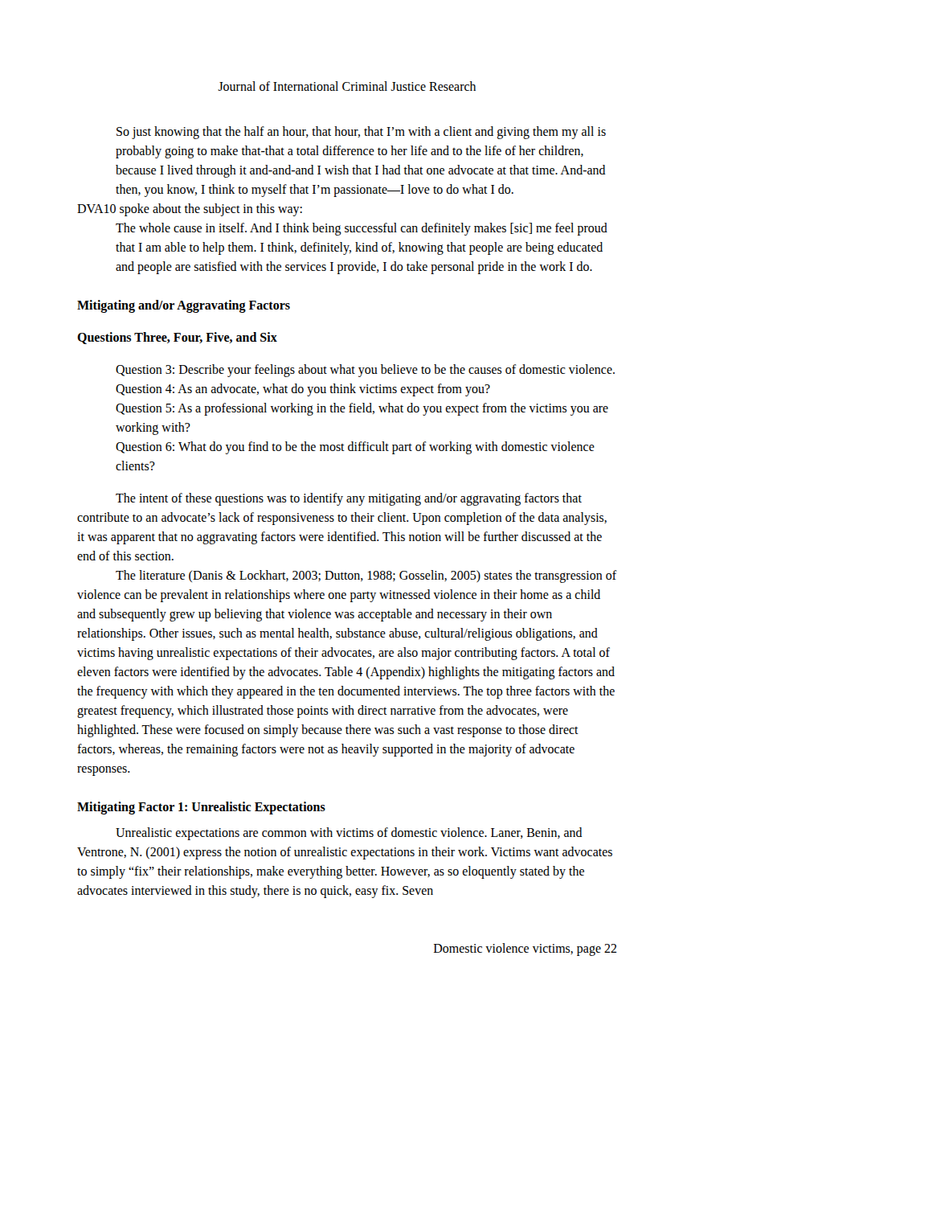Journal of International Criminal Justice Research
So just knowing that the half an hour, that hour, that I’m with a client and giving them my all is probably going to make that-that a total difference to her life and to the life of her children, because I lived through it and-and-and I wish that I had that one advocate at that time. And-and then, you know, I think to myself that I’m passionate—I love to do what I do.
DVA10 spoke about the subject in this way:
The whole cause in itself. And I think being successful can definitely makes [sic] me feel proud that I am able to help them. I think, definitely, kind of, knowing that people are being educated and people are satisfied with the services I provide, I do take personal pride in the work I do.
Mitigating and/or Aggravating Factors
Questions Three, Four, Five, and Six
Question 3: Describe your feelings about what you believe to be the causes of domestic violence.
Question 4: As an advocate, what do you think victims expect from you?
Question 5: As a professional working in the field, what do you expect from the victims you are working with?
Question 6: What do you find to be the most difficult part of working with domestic violence clients?
The intent of these questions was to identify any mitigating and/or aggravating factors that contribute to an advocate’s lack of responsiveness to their client. Upon completion of the data analysis, it was apparent that no aggravating factors were identified. This notion will be further discussed at the end of this section.
The literature (Danis & Lockhart, 2003; Dutton, 1988; Gosselin, 2005) states the transgression of violence can be prevalent in relationships where one party witnessed violence in their home as a child and subsequently grew up believing that violence was acceptable and necessary in their own relationships. Other issues, such as mental health, substance abuse, cultural/religious obligations, and victims having unrealistic expectations of their advocates, are also major contributing factors. A total of eleven factors were identified by the advocates. Table 4 (Appendix) highlights the mitigating factors and the frequency with which they appeared in the ten documented interviews. The top three factors with the greatest frequency, which illustrated those points with direct narrative from the advocates, were highlighted. These were focused on simply because there was such a vast response to those direct factors, whereas, the remaining factors were not as heavily supported in the majority of advocate responses.
Mitigating Factor 1: Unrealistic Expectations
Unrealistic expectations are common with victims of domestic violence. Laner, Benin, and Ventrone, N. (2001) express the notion of unrealistic expectations in their work. Victims want advocates to simply “fix” their relationships, make everything better. However, as so eloquently stated by the advocates interviewed in this study, there is no quick, easy fix. Seven
Domestic violence victims, page 22